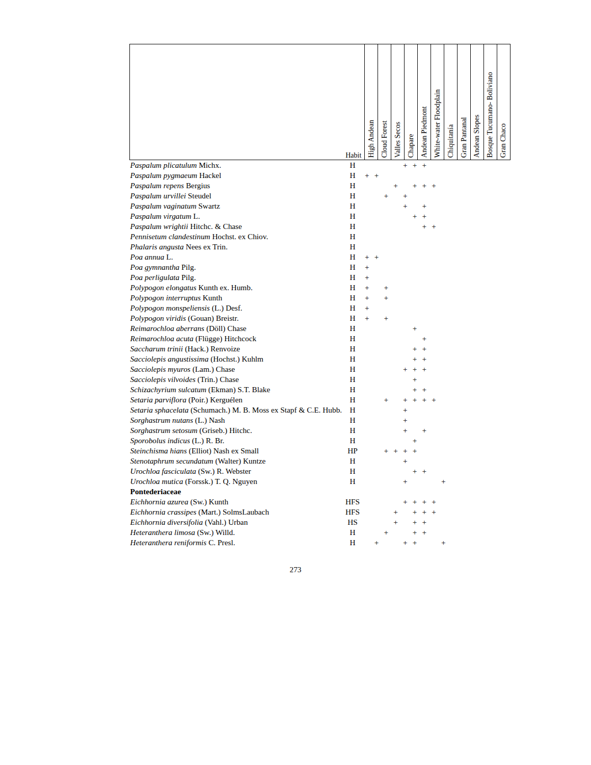| | Habit | High Andean | Cloud Forest | Valles Secos | Chapare | Andean Piedmont | White-water Floodplain | Chiquitanía | Gran Pantanal | Andean Slopes | Bosque Tucumano- Boliviano | Gran Chaco |
| Paspalum plicatulum Michx. | H | | | | | + | + | + | | | | |
| Paspalum pygmaeum Hackel | H | + | + | | | | | | | | | |
| Paspalum repens Bergius | H | | | | + | | + | + | + | | | |
| Paspalum urvillei Steudel | H | | | + | | + | | | | | | |
| Paspalum vaginatum Swartz | H | | | | | + | | + | | | | |
| Paspalum virgatum L. | H | | | | | | + | + | | | | |
| Paspalum wrightii Hitchc. & Chase | H | | | | | | | + | + | | | |
| Pennisetum clandestinum Hochst. ex Chiov. | H | | | | | | | | | | | |
| Phalaris angusta Nees ex Trin. | H | | | | | | | | | | | |
| Poa annua L. | H | + | + | | | | | | | | | |
| Poa gymnantha Pilg. | H | + | | | | | | | | | | |
| Poa perligulata Pilg. | H | + | | | | | | | | | | |
| Polypogon elongatus Kunth ex. Humb. | H | + | | + | | | | | | | | |
| Polypogon interruptus Kunth | H | + | | + | | | | | | | | |
| Polypogon monspeliensis (L.) Desf. | H | + | | | | | | | | | | |
| Polypogon viridis (Gouan) Breistr. | H | + | | + | | | | | | | | |
| Reimarochloa aberrans (Döll) Chase | H | | | | | | + | | | | | |
| Reimarochloa acuta (Flügge) Hitchcock | H | | | | | | | + | | | | |
| Saccharum trinii (Hack.) Renvoize | H | | | | | | + | + | | | | |
| Sacciolepis angustissima (Hochst.) Kuhlm | H | | | | | | + | + | | | | |
| Sacciolepis myuros (Lam.) Chase | H | | | | | + | + | + | | | | |
| Sacciolepis vilvoides (Trin.) Chase | H | | | | | | + | | | | | |
| Schizachyrium sulcatum (Ekman) S.T. Blake | H | | | | | | + | + | | | | |
| Setaria parviflora (Poir.) Kerguélen | H | | | + | | + | + | + | + | | | |
| Setaria sphacelata (Schumach.) M. B. Moss ex Stapf & C.E. Hubb. | H | | | | | + | | | | | | |
| Sorghastrum nutans (L.) Nash | H | | | | | + | | | | | | |
| Sorghastrum setosum (Griseb.) Hitchc. | H | | | | | + | | + | | | | |
| Sporobolus indicus (L.) R. Br. | H | | | | | | + | | | | | |
| Steinchisma hians (Elliot) Nash ex Small | HP | | | + | + | + | + | | | | | |
| Stenotaphrum secundatum (Walter) Kuntze | H | | | | | + | | | | | | |
| Urochloa fasciculata (Sw.) R. Webster | H | | | | | | + | + | | | | |
| Urochloa mutica (Forssk.) T. Q. Nguyen | H | | | | | + | | | | + | | |
| Pontederiaceae | | | | | | | | | | | | |
| Eichhornia azurea (Sw.) Kunth | HFS | | | | | + | + | + | + | | | |
| Eichhornia crassipes (Mart.) SolmsLaubach | HFS | | | | + | | + | + | + | | | |
| Eichhornia diversifolia (Vahl.) Urban | HS | | | | + | | + | + | | | | |
| Heteranthera limosa (Sw.) Willd. | H | | | + | | | + | + | | | | |
| Heteranthera reniformis C. Presl. | H | | + | | | + | + | | | + | | |
273